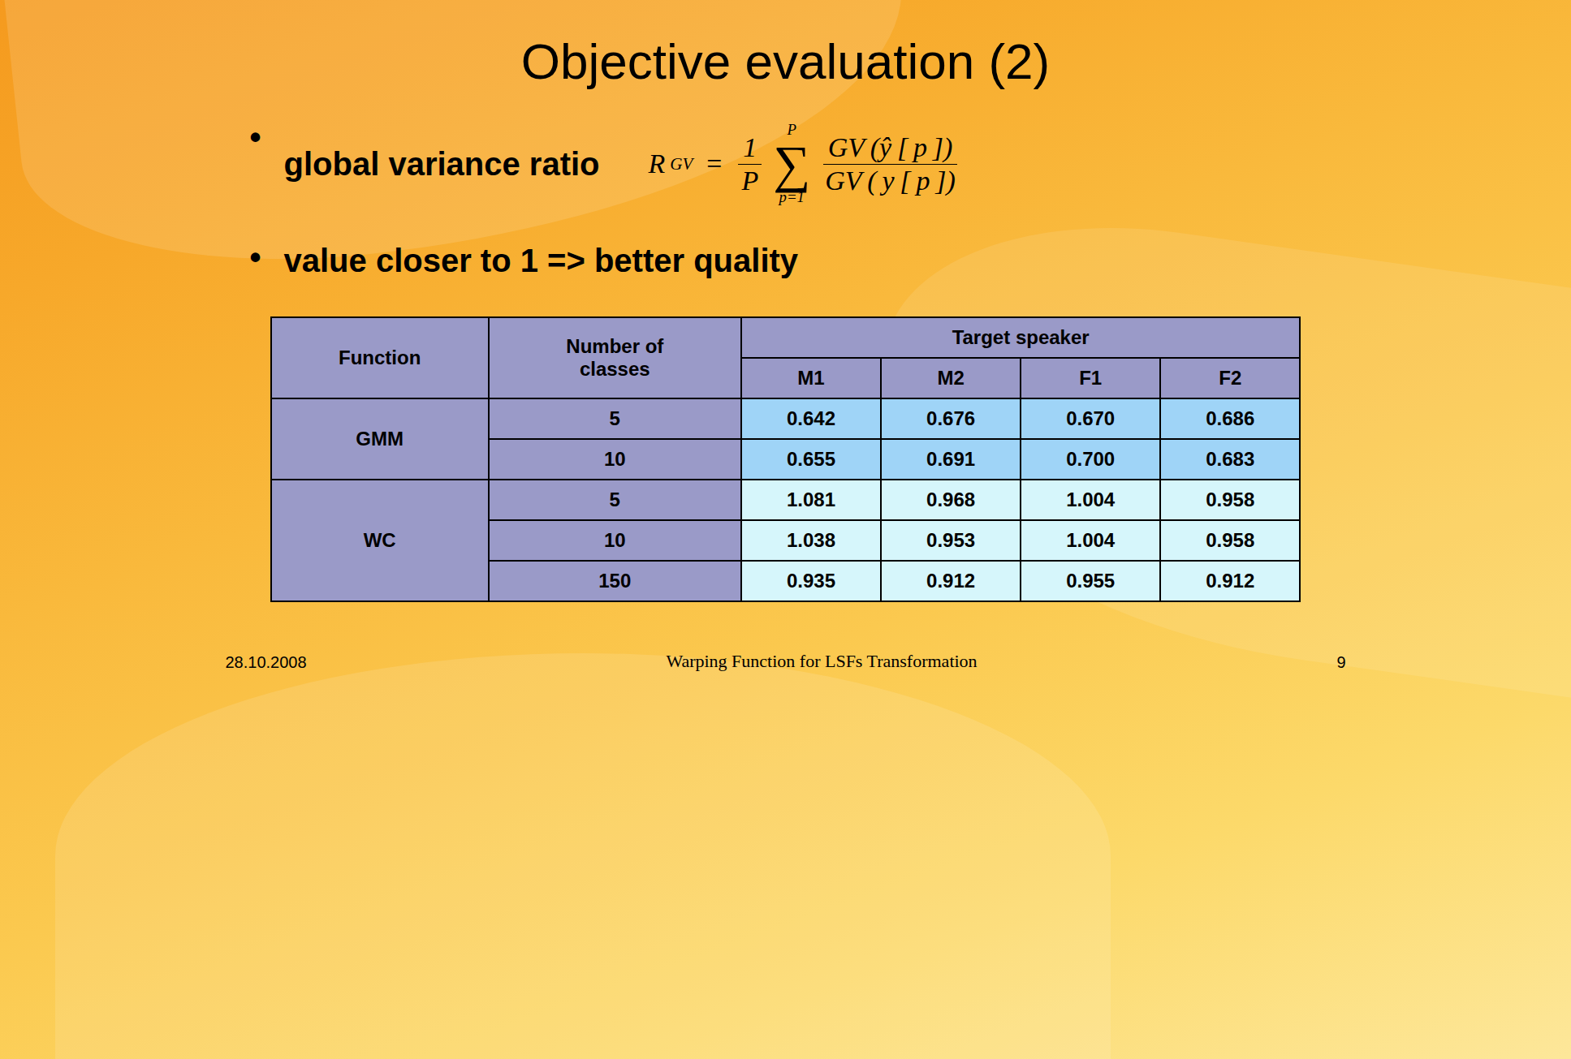Objective evaluation (2)
global variance ratio RGV = 1 P P ∑ p=1 GV (ŷ [ p ]) GV ( y [ p ])
value closer to 1 => better quality
| Function | Number of classes | Target speaker |
| --- | --- | --- |
| M1 | M2 | F1 | F2 |
| GMM | 5 | 0.642 | 0.676 | 0.670 | 0.686 |
| 10 | 0.655 | 0.691 | 0.700 | 0.683 |
| WC | 5 | 1.081 | 0.968 | 1.004 | 0.958 |
| 10 | 1.038 | 0.953 | 1.004 | 0.958 |
| 150 | 0.935 | 0.912 | 0.955 | 0.912 |
28.10.2008
Warping Function for LSFs Transformation
9